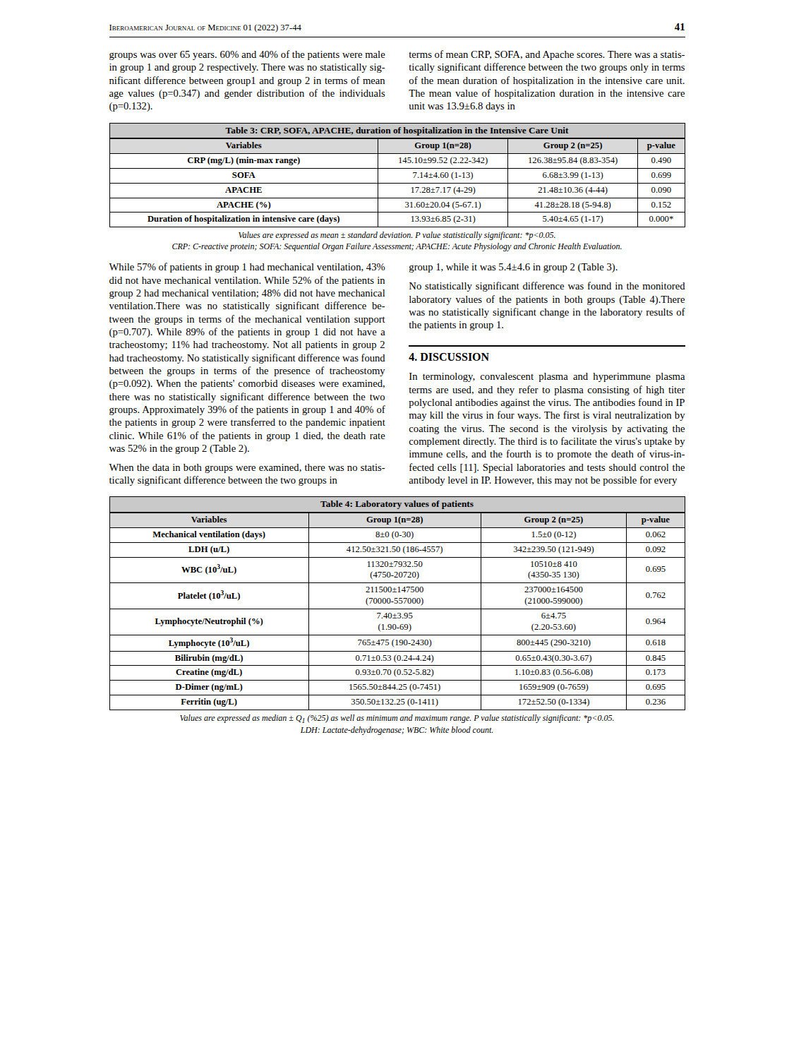Iberoamerican Journal of Medicine 01 (2022) 37-44 41
groups was over 65 years. 60% and 40% of the patients were male in group 1 and group 2 respectively. There was no statistically significant difference between group1 and group 2 in terms of mean age values (p=0.347) and gender distribution of the individuals (p=0.132).
terms of mean CRP, SOFA, and Apache scores. There was a statistically significant difference between the two groups only in terms of the mean duration of hospitalization in the intensive care unit. The mean value of hospitalization duration in the intensive care unit was 13.9±6.8 days in
Table 3: CRP, SOFA, APACHE, duration of hospitalization in the Intensive Care Unit
| Variables | Group 1(n=28) | Group 2 (n=25) | p-value |
| --- | --- | --- | --- |
| CRP (mg/L) (min-max range) | 145.10±99.52 (2.22-342) | 126.38±95.84 (8.83-354) | 0.490 |
| SOFA | 7.14±4.60 (1-13) | 6.68±3.99 (1-13) | 0.699 |
| APACHE | 17.28±7.17 (4-29) | 21.48±10.36 (4-44) | 0.090 |
| APACHE (%) | 31.60±20.04 (5-67.1) | 41.28±28.18 (5-94.8) | 0.152 |
| Duration of hospitalization in intensive care (days) | 13.93±6.85 (2-31) | 5.40±4.65 (1-17) | 0.000* |
Values are expressed as mean ± standard deviation. P value statistically significant: *p<0.05.
CRP: C-reactive protein; SOFA: Sequential Organ Failure Assessment; APACHE: Acute Physiology and Chronic Health Evaluation.
While 57% of patients in group 1 had mechanical ventilation, 43% did not have mechanical ventilation. While 52% of the patients in group 2 had mechanical ventilation; 48% did not have mechanical ventilation.There was no statistically significant difference between the groups in terms of the mechanical ventilation support (p=0.707). While 89% of the patients in group 1 did not have a tracheostomy; 11% had tracheostomy. Not all patients in group 2 had tracheostomy. No statistically significant difference was found between the groups in terms of the presence of tracheostomy (p=0.092). When the patients' comorbid diseases were examined, there was no statistically significant difference between the two groups. Approximately 39% of the patients in group 1 and 40% of the patients in group 2 were transferred to the pandemic inpatient clinic. While 61% of the patients in group 1 died, the death rate was 52% in the group 2 (Table 2).
When the data in both groups were examined, there was no statistically significant difference between the two groups in
group 1, while it was 5.4±4.6 in group 2 (Table 3).
No statistically significant difference was found in the monitored laboratory values of the patients in both groups (Table 4).There was no statistically significant change in the laboratory results of the patients in group 1.
4. DISCUSSION
In terminology, convalescent plasma and hyperimmune plasma terms are used, and they refer to plasma consisting of high titer polyclonal antibodies against the virus. The antibodies found in IP may kill the virus in four ways. The first is viral neutralization by coating the virus. The second is the virolysis by activating the complement directly. The third is to facilitate the virus's uptake by immune cells, and the fourth is to promote the death of virus-infected cells [11]. Special laboratories and tests should control the antibody level in IP. However, this may not be possible for every
Table 4: Laboratory values of patients
| Variables | Group 1(n=28) | Group 2 (n=25) | p-value |
| --- | --- | --- | --- |
| Mechanical ventilation (days) | 8±0 (0-30) | 1.5±0 (0-12) | 0.062 |
| LDH (u/L) | 412.50±321.50 (186-4557) | 342±239.50 (121-949) | 0.092 |
| WBC (10 3 /uL) | 11320±7932.50 (4750-20720) | 10510±8 410 (4350-35 130) | 0.695 |
| Platelet (10 3 /uL) | 211500±147500 (70000-557000) | 237000±164500 (21000-599000) | 0.762 |
| Lymphocyte/Neutrophil (%) | 7.40±3.95 (1.90-69) | 6±4.75 (2.20-53.60) | 0.964 |
| Lymphocyte (10 3 /uL) | 765±475 (190-2430) | 800±445 (290-3210) | 0.618 |
| Bilirubin (mg/dL) | 0.71±0.53 (0.24-4.24) | 0.65±0.43(0.30-3.67) | 0.845 |
| Creatine (mg/dL) | 0.93±0.70 (0.52-5.82) | 1.10±0.83 (0.56-6.08) | 0.173 |
| D-Dimer (ng/mL) | 1565.50±844.25 (0-7451) | 1659±909 (0-7659) | 0.695 |
| Ferritin (ug/L) | 350.50±132.25 (0-1411) | 172±52.50 (0-1334) | 0.236 |
Values are expressed as median ± Q1 (%25) as well as minimum and maximum range. P value statistically significant: *p<0.05.
LDH: Lactate-dehydrogenase; WBC: White blood count.